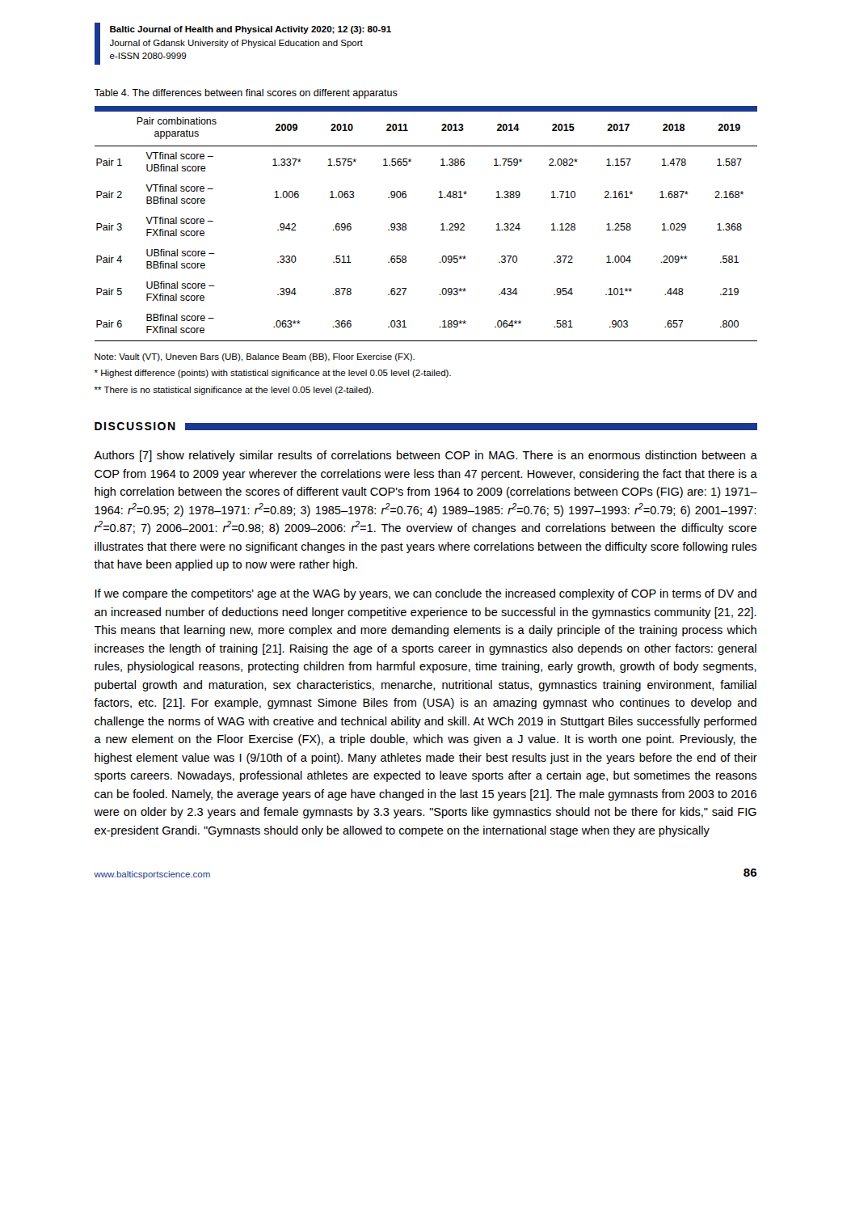Baltic Journal of Health and Physical Activity 2020; 12 (3): 80-91
Journal of Gdansk University of Physical Education and Sport
e-ISSN 2080-9999
Table 4. The differences between final scores on different apparatus
| Pair combinations apparatus | 2009 | 2010 | 2011 | 2013 | 2014 | 2015 | 2017 | 2018 | 2019 |
| --- | --- | --- | --- | --- | --- | --- | --- | --- | --- |
| Pair 1 | VTfinal score – UBfinal score | 1.337* | 1.575* | 1.565* | 1.386 | 1.759* | 2.082* | 1.157 | 1.478 | 1.587 |
| Pair 2 | VTfinal score – BBfinal score | 1.006 | 1.063 | .906 | 1.481* | 1.389 | 1.710 | 2.161* | 1.687* | 2.168* |
| Pair 3 | VTfinal score – FXfinal score | .942 | .696 | .938 | 1.292 | 1.324 | 1.128 | 1.258 | 1.029 | 1.368 |
| Pair 4 | UBfinal score – BBfinal score | .330 | .511 | .658 | .095** | .370 | .372 | 1.004 | .209** | .581 |
| Pair 5 | UBfinal score – FXfinal score | .394 | .878 | .627 | .093** | .434 | .954 | .101** | .448 | .219 |
| Pair 6 | BBfinal score – FXfinal score | .063** | .366 | .031 | .189** | .064** | .581 | .903 | .657 | .800 |
Note: Vault (VT), Uneven Bars (UB), Balance Beam (BB), Floor Exercise (FX).
* Highest difference (points) with statistical significance at the level 0.05 level (2-tailed).
** There is no statistical significance at the level 0.05 level (2-tailed).
DISCUSSION
Authors [7] show relatively similar results of correlations between COP in MAG. There is an enormous distinction between a COP from 1964 to 2009 year wherever the correlations were less than 47 percent. However, considering the fact that there is a high correlation between the scores of different vault COP's from 1964 to 2009 (correlations between COPs (FIG) are: 1) 1971–1964: r2=0.95; 2) 1978–1971: r2=0.89; 3) 1985–1978: r2=0.76; 4) 1989–1985: r2=0.76; 5) 1997–1993: r2=0.79; 6) 2001–1997: r2=0.87; 7) 2006–2001: r2=0.98; 8) 2009–2006: r2=1. The overview of changes and correlations between the difficulty score illustrates that there were no significant changes in the past years where correlations between the difficulty score following rules that have been applied up to now were rather high.
If we compare the competitors' age at the WAG by years, we can conclude the increased complexity of COP in terms of DV and an increased number of deductions need longer competitive experience to be successful in the gymnastics community [21, 22]. This means that learning new, more complex and more demanding elements is a daily principle of the training process which increases the length of training [21]. Raising the age of a sports career in gymnastics also depends on other factors: general rules, physiological reasons, protecting children from harmful exposure, time training, early growth, growth of body segments, pubertal growth and maturation, sex characteristics, menarche, nutritional status, gymnastics training environment, familial factors, etc. [21]. For example, gymnast Simone Biles from (USA) is an amazing gymnast who continues to develop and challenge the norms of WAG with creative and technical ability and skill. At WCh 2019 in Stuttgart Biles successfully performed a new element on the Floor Exercise (FX), a triple double, which was given a J value. It is worth one point. Previously, the highest element value was I (9/10th of a point). Many athletes made their best results just in the years before the end of their sports careers. Nowadays, professional athletes are expected to leave sports after a certain age, but sometimes the reasons can be fooled. Namely, the average years of age have changed in the last 15 years [21]. The male gymnasts from 2003 to 2016 were on older by 2.3 years and female gymnasts by 3.3 years. "Sports like gymnastics should not be there for kids," said FIG ex-president Grandi. "Gymnasts should only be allowed to compete on the international stage when they are physically
www.balticsportscience.com
86